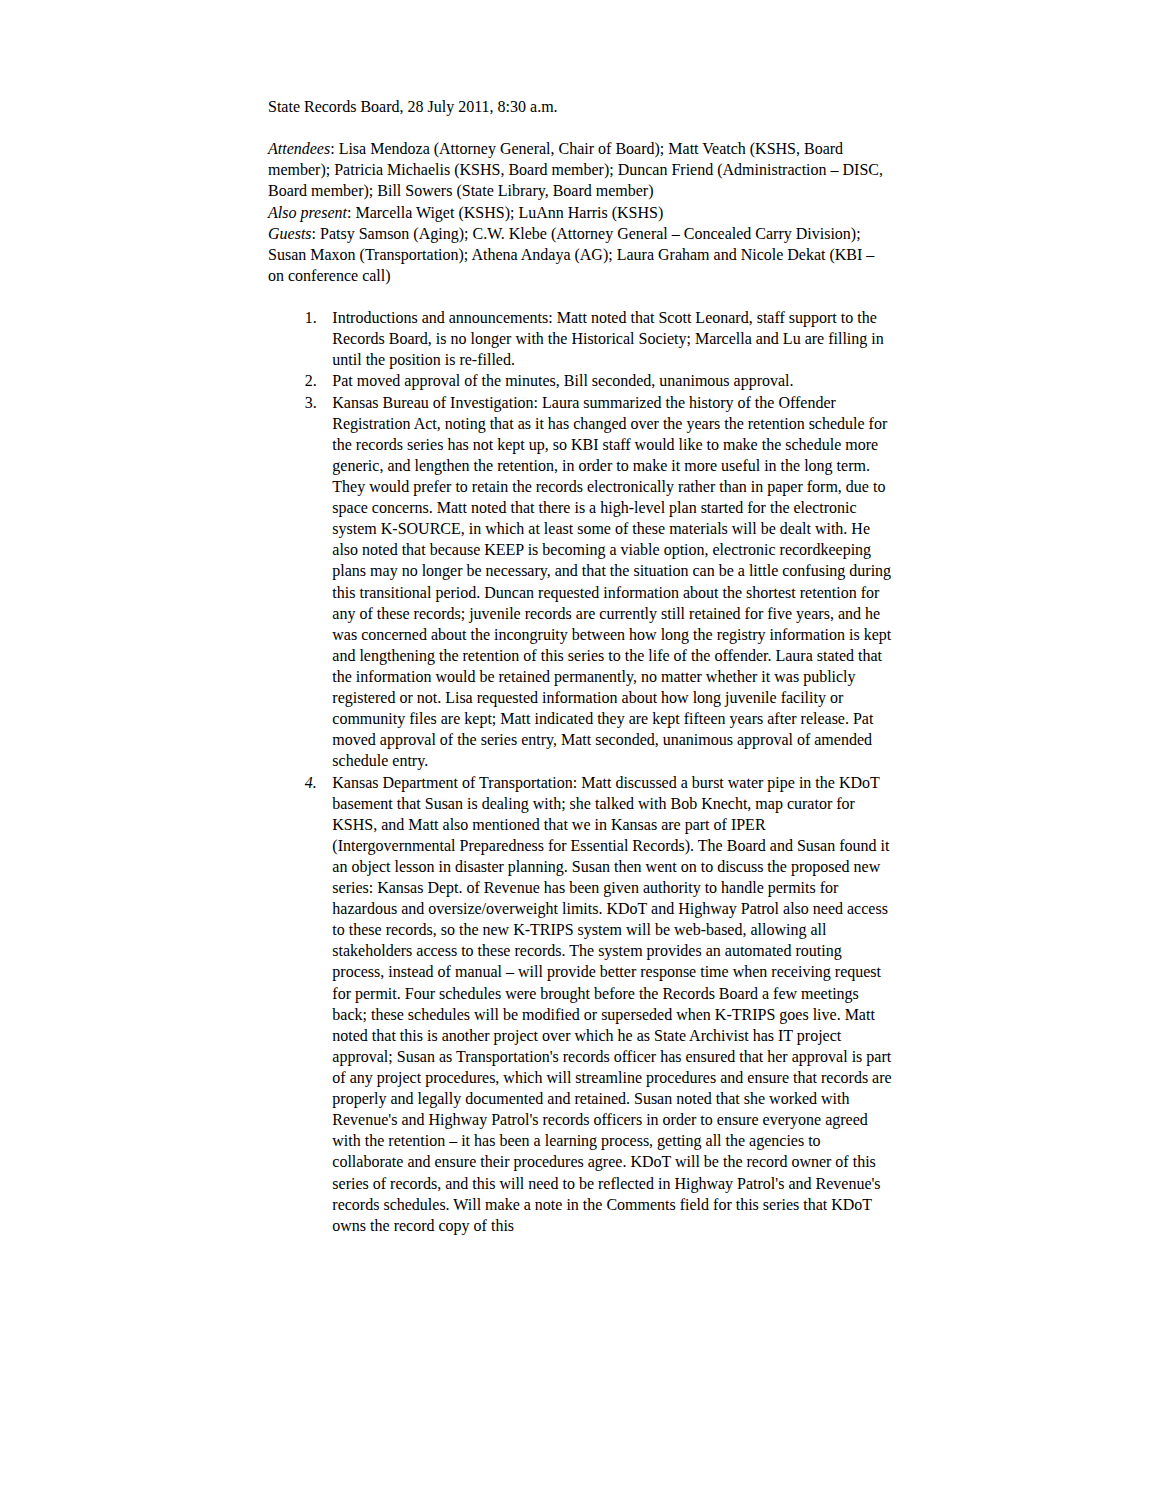State Records Board, 28 July 2011, 8:30 a.m.
Attendees: Lisa Mendoza (Attorney General, Chair of Board); Matt Veatch (KSHS, Board member); Patricia Michaelis (KSHS, Board member); Duncan Friend (Administraction – DISC, Board member); Bill Sowers (State Library, Board member)
Also present: Marcella Wiget (KSHS); LuAnn Harris (KSHS)
Guests: Patsy Samson (Aging); C.W. Klebe (Attorney General – Concealed Carry Division); Susan Maxon (Transportation); Athena Andaya (AG); Laura Graham and Nicole Dekat (KBI – on conference call)
Introductions and announcements: Matt noted that Scott Leonard, staff support to the Records Board, is no longer with the Historical Society; Marcella and Lu are filling in until the position is re-filled.
Pat moved approval of the minutes, Bill seconded, unanimous approval.
Kansas Bureau of Investigation: Laura summarized the history of the Offender Registration Act, noting that as it has changed over the years the retention schedule for the records series has not kept up, so KBI staff would like to make the schedule more generic, and lengthen the retention, in order to make it more useful in the long term. They would prefer to retain the records electronically rather than in paper form, due to space concerns. Matt noted that there is a high-level plan started for the electronic system K-SOURCE, in which at least some of these materials will be dealt with. He also noted that because KEEP is becoming a viable option, electronic recordkeeping plans may no longer be necessary, and that the situation can be a little confusing during this transitional period. Duncan requested information about the shortest retention for any of these records; juvenile records are currently still retained for five years, and he was concerned about the incongruity between how long the registry information is kept and lengthening the retention of this series to the life of the offender. Laura stated that the information would be retained permanently, no matter whether it was publicly registered or not. Lisa requested information about how long juvenile facility or community files are kept; Matt indicated they are kept fifteen years after release. Pat moved approval of the series entry, Matt seconded, unanimous approval of amended schedule entry.
Kansas Department of Transportation: Matt discussed a burst water pipe in the KDoT basement that Susan is dealing with; she talked with Bob Knecht, map curator for KSHS, and Matt also mentioned that we in Kansas are part of IPER (Intergovernmental Preparedness for Essential Records). The Board and Susan found it an object lesson in disaster planning. Susan then went on to discuss the proposed new series: Kansas Dept. of Revenue has been given authority to handle permits for hazardous and oversize/overweight limits. KDoT and Highway Patrol also need access to these records, so the new K-TRIPS system will be web-based, allowing all stakeholders access to these records. The system provides an automated routing process, instead of manual – will provide better response time when receiving request for permit. Four schedules were brought before the Records Board a few meetings back; these schedules will be modified or superseded when K-TRIPS goes live. Matt noted that this is another project over which he as State Archivist has IT project approval; Susan as Transportation's records officer has ensured that her approval is part of any project procedures, which will streamline procedures and ensure that records are properly and legally documented and retained. Susan noted that she worked with Revenue's and Highway Patrol's records officers in order to ensure everyone agreed with the retention – it has been a learning process, getting all the agencies to collaborate and ensure their procedures agree. KDoT will be the record owner of this series of records, and this will need to be reflected in Highway Patrol's and Revenue's records schedules. Will make a note in the Comments field for this series that KDoT owns the record copy of this